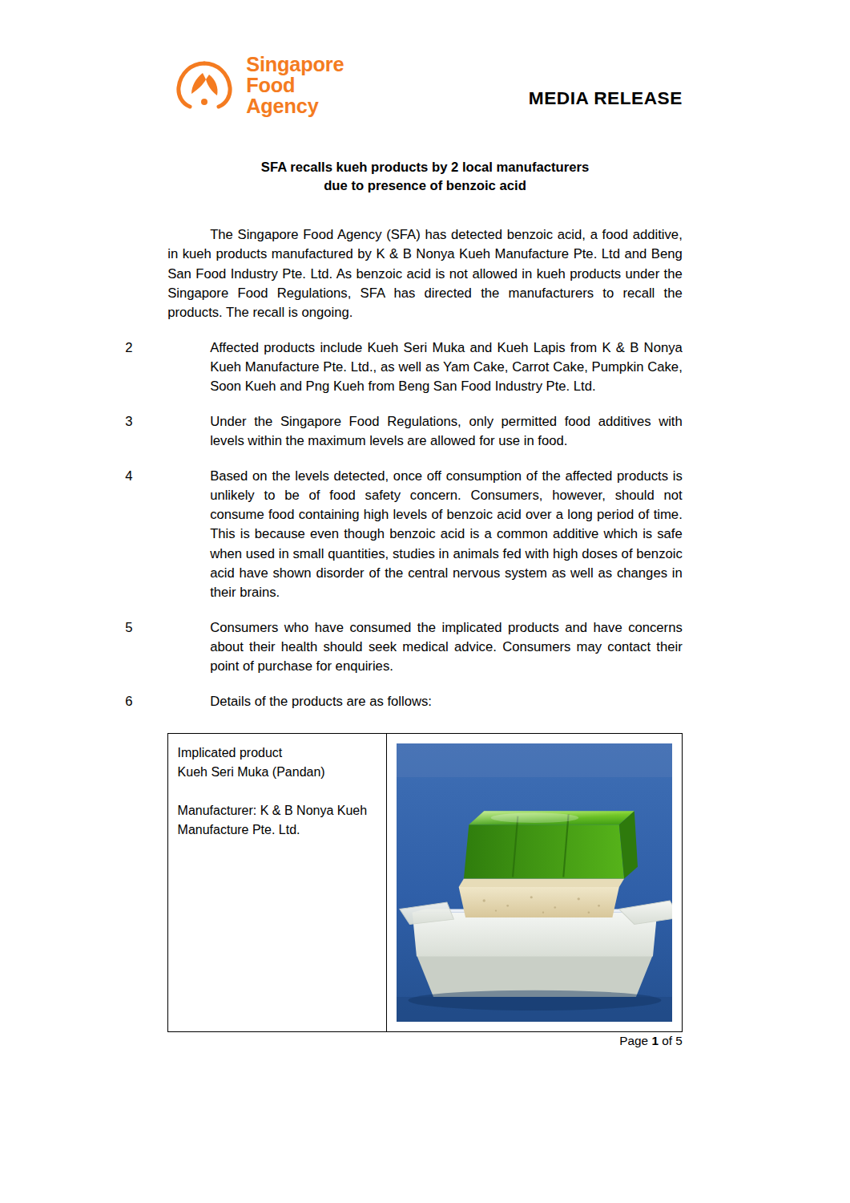Singapore
Food
Agency
MEDIA RELEASE
SFA recalls kueh products by 2 local manufacturers
due to presence of benzoic acid
The Singapore Food Agency (SFA) has detected benzoic acid, a food additive, in kueh products manufactured by K & B Nonya Kueh Manufacture Pte. Ltd and Beng San Food Industry Pte. Ltd. As benzoic acid is not allowed in kueh products under the Singapore Food Regulations, SFA has directed the manufacturers to recall the products. The recall is ongoing.
2 Affected products include Kueh Seri Muka and Kueh Lapis from K & B Nonya Kueh Manufacture Pte. Ltd., as well as Yam Cake, Carrot Cake, Pumpkin Cake, Soon Kueh and Png Kueh from Beng San Food Industry Pte. Ltd.
3 Under the Singapore Food Regulations, only permitted food additives with levels within the maximum levels are allowed for use in food.
4 Based on the levels detected, once off consumption of the affected products is unlikely to be of food safety concern. Consumers, however, should not consume food containing high levels of benzoic acid over a long period of time. This is because even though benzoic acid is a common additive which is safe when used in small quantities, studies in animals fed with high doses of benzoic acid have shown disorder of the central nervous system as well as changes in their brains.
5 Consumers who have consumed the implicated products and have concerns about their health should seek medical advice. Consumers may contact their point of purchase for enquiries.
6 Details of the products are as follows:
| Implicated product Kueh Seri Muka (Pandan) Manufacturer: K & B Nonya Kueh Manufacture Pte. Ltd. | |
Page 1 of 5